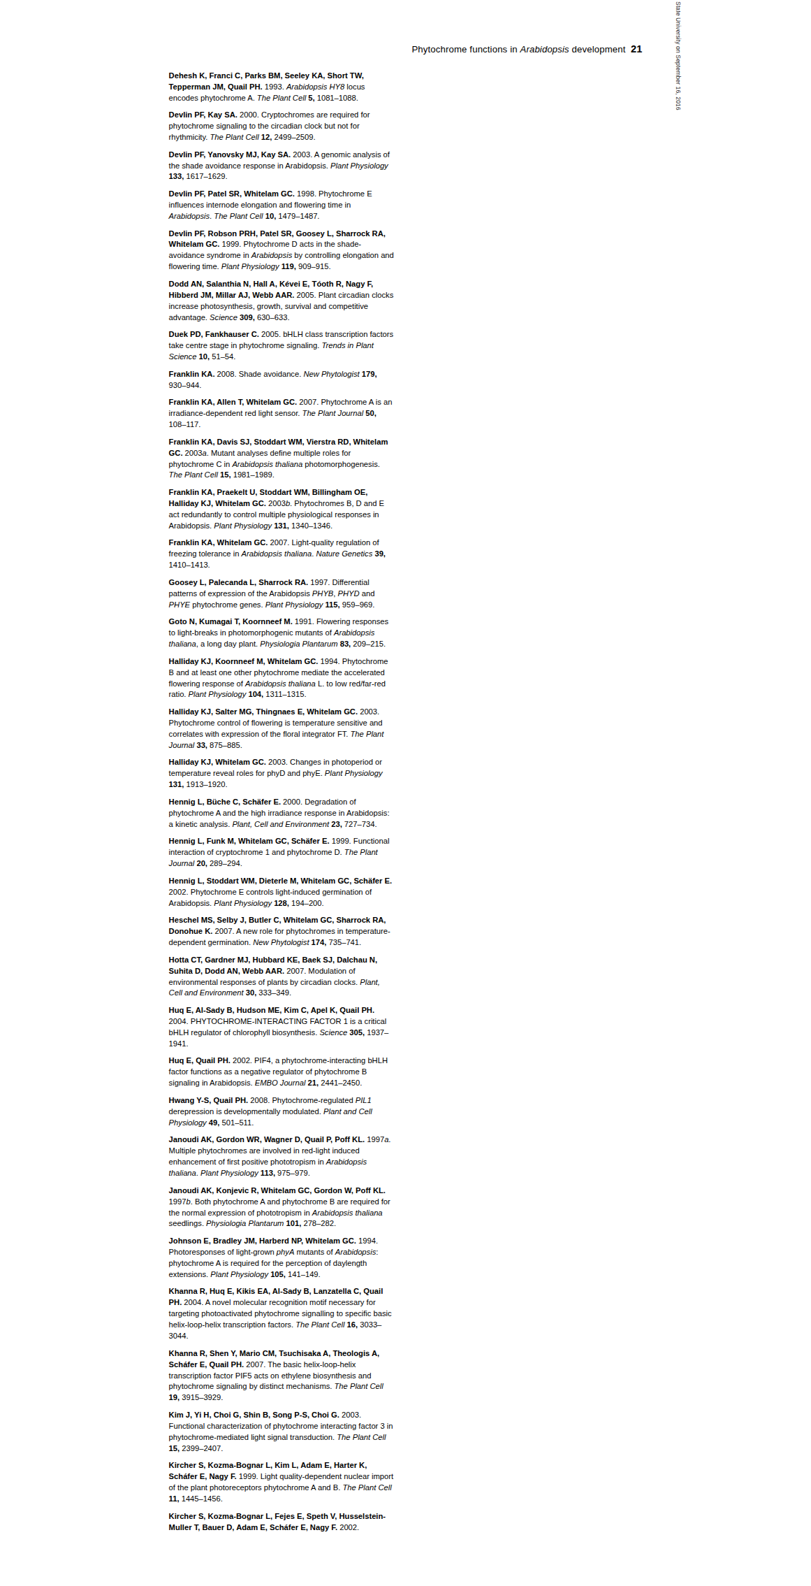Phytochrome functions in Arabidopsis development21
Downloaded from http://jxb.oxfordjournals.org/ at Pennsylvania State University on September 16, 2016
Dehesh K, Franci C, Parks BM, Seeley KA, Short TW, Tepperman JM, Quail PH. 1993. Arabidopsis HY8 locus encodes phytochrome A. The Plant Cell 5, 1081–1088.
Devlin PF, Kay SA. 2000. Cryptochromes are required for phytochrome signaling to the circadian clock but not for rhythmicity. The Plant Cell 12, 2499–2509.
Devlin PF, Yanovsky MJ, Kay SA. 2003. A genomic analysis of the shade avoidance response in Arabidopsis. Plant Physiology 133, 1617–1629.
Devlin PF, Patel SR, Whitelam GC. 1998. Phytochrome E influences internode elongation and flowering time in Arabidopsis. The Plant Cell 10, 1479–1487.
Devlin PF, Robson PRH, Patel SR, Goosey L, Sharrock RA, Whitelam GC. 1999. Phytochrome D acts in the shade-avoidance syndrome in Arabidopsis by controlling elongation and flowering time. Plant Physiology 119, 909–915.
Dodd AN, Salanthia N, Hall A, Kévei E, Tóoth R, Nagy F, Hibberd JM, Millar AJ, Webb AAR. 2005. Plant circadian clocks increase photosynthesis, growth, survival and competitive advantage. Science 309, 630–633.
Duek PD, Fankhauser C. 2005. bHLH class transcription factors take centre stage in phytochrome signaling. Trends in Plant Science 10, 51–54.
Franklin KA. 2008. Shade avoidance. New Phytologist 179, 930–944.
Franklin KA, Allen T, Whitelam GC. 2007. Phytochrome A is an irradiance-dependent red light sensor. The Plant Journal 50, 108–117.
Franklin KA, Davis SJ, Stoddart WM, Vierstra RD, Whitelam GC. 2003a. Mutant analyses define multiple roles for phytochrome C in Arabidopsis thaliana photomorphogenesis. The Plant Cell 15, 1981–1989.
Franklin KA, Praekelt U, Stoddart WM, Billingham OE, Halliday KJ, Whitelam GC. 2003b. Phytochromes B, D and E act redundantly to control multiple physiological responses in Arabidopsis. Plant Physiology 131, 1340–1346.
Franklin KA, Whitelam GC. 2007. Light-quality regulation of freezing tolerance in Arabidopsis thaliana. Nature Genetics 39, 1410–1413.
Goosey L, Palecanda L, Sharrock RA. 1997. Differential patterns of expression of the Arabidopsis PHYB, PHYD and PHYE phytochrome genes. Plant Physiology 115, 959–969.
Goto N, Kumagai T, Koornneef M. 1991. Flowering responses to light-breaks in photomorphogenic mutants of Arabidopsis thaliana, a long day plant. Physiologia Plantarum 83, 209–215.
Halliday KJ, Koornneef M, Whitelam GC. 1994. Phytochrome B and at least one other phytochrome mediate the accelerated flowering response of Arabidopsis thaliana L. to low red/far-red ratio. Plant Physiology 104, 1311–1315.
Halliday KJ, Salter MG, Thingnaes E, Whitelam GC. 2003. Phytochrome control of flowering is temperature sensitive and correlates with expression of the floral integrator FT. The Plant Journal 33, 875–885.
Halliday KJ, Whitelam GC. 2003. Changes in photoperiod or temperature reveal roles for phyD and phyE. Plant Physiology 131, 1913–1920.
Hennig L, Büche C, Schäfer E. 2000. Degradation of phytochrome A and the high irradiance response in Arabidopsis: a kinetic analysis. Plant, Cell and Environment 23, 727–734.
Hennig L, Funk M, Whitelam GC, Schäfer E. 1999. Functional interaction of cryptochrome 1 and phytochrome D. The Plant Journal 20, 289–294.
Hennig L, Stoddart WM, Dieterle M, Whitelam GC, Schäfer E. 2002. Phytochrome E controls light-induced germination of Arabidopsis. Plant Physiology 128, 194–200.
Heschel MS, Selby J, Butler C, Whitelam GC, Sharrock RA, Donohue K. 2007. A new role for phytochromes in temperature-dependent germination. New Phytologist 174, 735–741.
Hotta CT, Gardner MJ, Hubbard KE, Baek SJ, Dalchau N, Suhita D, Dodd AN, Webb AAR. 2007. Modulation of environmental responses of plants by circadian clocks. Plant, Cell and Environment 30, 333–349.
Huq E, Al-Sady B, Hudson ME, Kim C, Apel K, Quail PH. 2004. PHYTOCHROME-INTERACTING FACTOR 1 is a critical bHLH regulator of chlorophyll biosynthesis. Science 305, 1937–1941.
Huq E, Quail PH. 2002. PIF4, a phytochrome-interacting bHLH factor functions as a negative regulator of phytochrome B signaling in Arabidopsis. EMBO Journal 21, 2441–2450.
Hwang Y-S, Quail PH. 2008. Phytochrome-regulated PIL1 derepression is developmentally modulated. Plant and Cell Physiology 49, 501–511.
Janoudi AK, Gordon WR, Wagner D, Quail P, Poff KL. 1997a. Multiple phytochromes are involved in red-light induced enhancement of first positive phototropism in Arabidopsis thaliana. Plant Physiology 113, 975–979.
Janoudi AK, Konjevic R, Whitelam GC, Gordon W, Poff KL. 1997b. Both phytochrome A and phytochrome B are required for the normal expression of phototropism in Arabidopsis thaliana seedlings. Physiologia Plantarum 101, 278–282.
Johnson E, Bradley JM, Harberd NP, Whitelam GC. 1994. Photoresponses of light-grown phyA mutants of Arabidopsis: phytochrome A is required for the perception of daylength extensions. Plant Physiology 105, 141–149.
Khanna R, Huq E, Kikis EA, Al-Sady B, Lanzatella C, Quail PH. 2004. A novel molecular recognition motif necessary for targeting photoactivated phytochrome signalling to specific basic helix-loop-helix transcription factors. The Plant Cell 16, 3033–3044.
Khanna R, Shen Y, Mario CM, Tsuchisaka A, Theologis A, Scháfer E, Quail PH. 2007. The basic helix-loop-helix transcription factor PIF5 acts on ethylene biosynthesis and phytochrome signaling by distinct mechanisms. The Plant Cell 19, 3915–3929.
Kim J, Yi H, Choi G, Shin B, Song P-S, Choi G. 2003. Functional characterization of phytochrome interacting factor 3 in phytochrome-mediated light signal transduction. The Plant Cell 15, 2399–2407.
Kircher S, Kozma-Bognar L, Kim L, Adam E, Harter K, Scháfer E, Nagy F. 1999. Light quality-dependent nuclear import of the plant photoreceptors phytochrome A and B. The Plant Cell 11, 1445–1456.
Kircher S, Kozma-Bognar L, Fejes E, Speth V, Husselstein-Muller T, Bauer D, Adam E, Scháfer E, Nagy F. 2002.